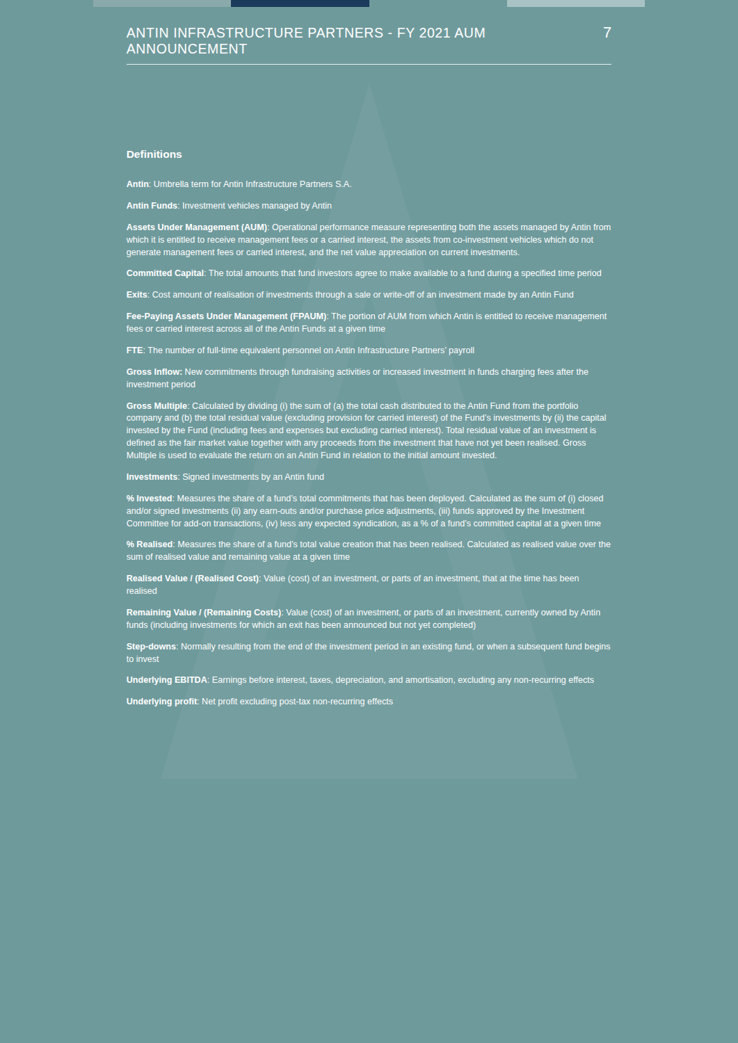Antin Infrastructure Partners - FY 2021 AUM Announcement
7
Definitions
Antin: Umbrella term for Antin Infrastructure Partners S.A.
Antin Funds: Investment vehicles managed by Antin
Assets Under Management (AUM): Operational performance measure representing both the assets managed by Antin from which it is entitled to receive management fees or a carried interest, the assets from co-investment vehicles which do not generate management fees or carried interest, and the net value appreciation on current investments.
Committed Capital: The total amounts that fund investors agree to make available to a fund during a specified time period
Exits: Cost amount of realisation of investments through a sale or write-off of an investment made by an Antin Fund
Fee-Paying Assets Under Management (FPAUM): The portion of AUM from which Antin is entitled to receive management fees or carried interest across all of the Antin Funds at a given time
FTE: The number of full-time equivalent personnel on Antin Infrastructure Partners’ payroll
Gross Inflow: New commitments through fundraising activities or increased investment in funds charging fees after the investment period
Gross Multiple: Calculated by dividing (i) the sum of (a) the total cash distributed to the Antin Fund from the portfolio company and (b) the total residual value (excluding provision for carried interest) of the Fund’s investments by (ii) the capital invested by the Fund (including fees and expenses but excluding carried interest). Total residual value of an investment is defined as the fair market value together with any proceeds from the investment that have not yet been realised. Gross Multiple is used to evaluate the return on an Antin Fund in relation to the initial amount invested.
Investments: Signed investments by an Antin fund
% Invested: Measures the share of a fund’s total commitments that has been deployed. Calculated as the sum of (i) closed and/or signed investments (ii) any earn-outs and/or purchase price adjustments, (iii) funds approved by the Investment Committee for add-on transactions, (iv) less any expected syndication, as a % of a fund’s committed capital at a given time
% Realised: Measures the share of a fund’s total value creation that has been realised. Calculated as realised value over the sum of realised value and remaining value at a given time
Realised Value / (Realised Cost): Value (cost) of an investment, or parts of an investment, that at the time has been realised
Remaining Value / (Remaining Costs): Value (cost) of an investment, or parts of an investment, currently owned by Antin funds (including investments for which an exit has been announced but not yet completed)
Step-downs: Normally resulting from the end of the investment period in an existing fund, or when a subsequent fund begins to invest
Underlying EBITDA: Earnings before interest, taxes, depreciation, and amortisation, excluding any non-recurring effects
Underlying profit: Net profit excluding post-tax non-recurring effects